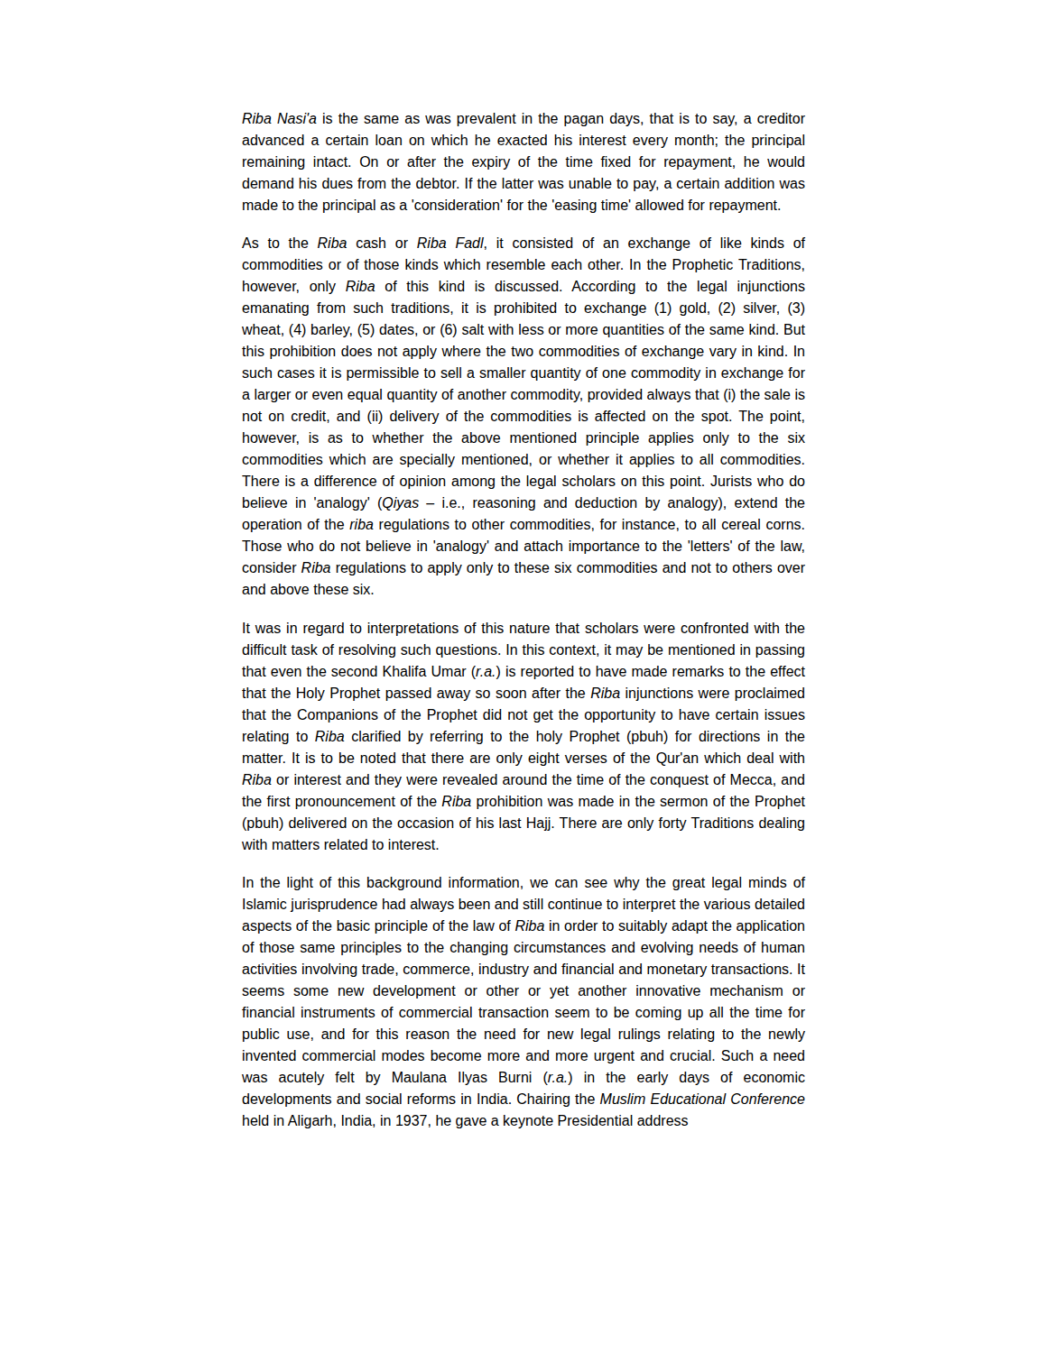Riba Nasi'a is the same as was prevalent in the pagan days, that is to say, a creditor advanced a certain loan on which he exacted his interest every month; the principal remaining intact. On or after the expiry of the time fixed for repayment, he would demand his dues from the debtor. If the latter was unable to pay, a certain addition was made to the principal as a 'consideration' for the 'easing time' allowed for repayment.
As to the Riba cash or Riba Fadl, it consisted of an exchange of like kinds of commodities or of those kinds which resemble each other. In the Prophetic Traditions, however, only Riba of this kind is discussed. According to the legal injunctions emanating from such traditions, it is prohibited to exchange (1) gold, (2) silver, (3) wheat, (4) barley, (5) dates, or (6) salt with less or more quantities of the same kind. But this prohibition does not apply where the two commodities of exchange vary in kind. In such cases it is permissible to sell a smaller quantity of one commodity in exchange for a larger or even equal quantity of another commodity, provided always that (i) the sale is not on credit, and (ii) delivery of the commodities is affected on the spot. The point, however, is as to whether the above mentioned principle applies only to the six commodities which are specially mentioned, or whether it applies to all commodities. There is a difference of opinion among the legal scholars on this point. Jurists who do believe in 'analogy' (Qiyas – i.e., reasoning and deduction by analogy), extend the operation of the riba regulations to other commodities, for instance, to all cereal corns. Those who do not believe in 'analogy' and attach importance to the 'letters' of the law, consider Riba regulations to apply only to these six commodities and not to others over and above these six.
It was in regard to interpretations of this nature that scholars were confronted with the difficult task of resolving such questions. In this context, it may be mentioned in passing that even the second Khalifa Umar (r.a.) is reported to have made remarks to the effect that the Holy Prophet passed away so soon after the Riba injunctions were proclaimed that the Companions of the Prophet did not get the opportunity to have certain issues relating to Riba clarified by referring to the holy Prophet (pbuh) for directions in the matter. It is to be noted that there are only eight verses of the Qur'an which deal with Riba or interest and they were revealed around the time of the conquest of Mecca, and the first pronouncement of the Riba prohibition was made in the sermon of the Prophet (pbuh) delivered on the occasion of his last Hajj. There are only forty Traditions dealing with matters related to interest.
In the light of this background information, we can see why the great legal minds of Islamic jurisprudence had always been and still continue to interpret the various detailed aspects of the basic principle of the law of Riba in order to suitably adapt the application of those same principles to the changing circumstances and evolving needs of human activities involving trade, commerce, industry and financial and monetary transactions. It seems some new development or other or yet another innovative mechanism or financial instruments of commercial transaction seem to be coming up all the time for public use, and for this reason the need for new legal rulings relating to the newly invented commercial modes become more and more urgent and crucial. Such a need was acutely felt by Maulana Ilyas Burni (r.a.) in the early days of economic developments and social reforms in India. Chairing the Muslim Educational Conference held in Aligarh, India, in 1937, he gave a keynote Presidential address